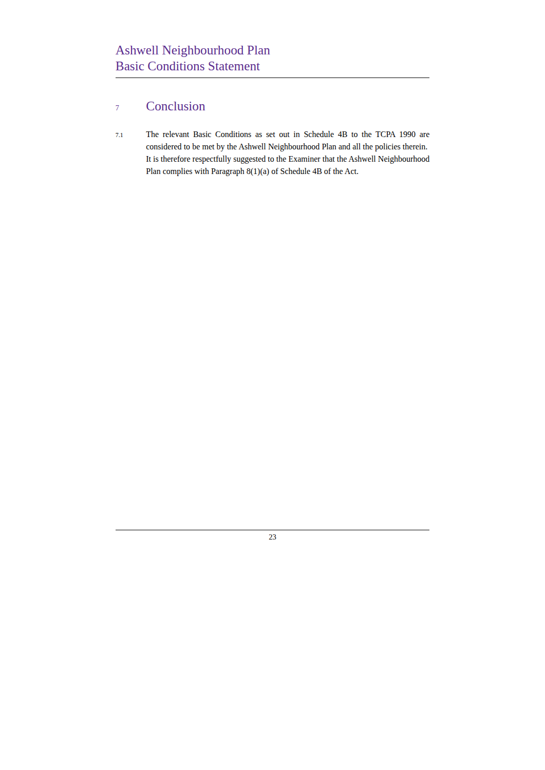Ashwell Neighbourhood Plan Basic Conditions Statement
7 Conclusion
7.1 The relevant Basic Conditions as set out in Schedule 4B to the TCPA 1990 are considered to be met by the Ashwell Neighbourhood Plan and all the policies therein. It is therefore respectfully suggested to the Examiner that the Ashwell Neighbourhood Plan complies with Paragraph 8(1)(a) of Schedule 4B of the Act.
23